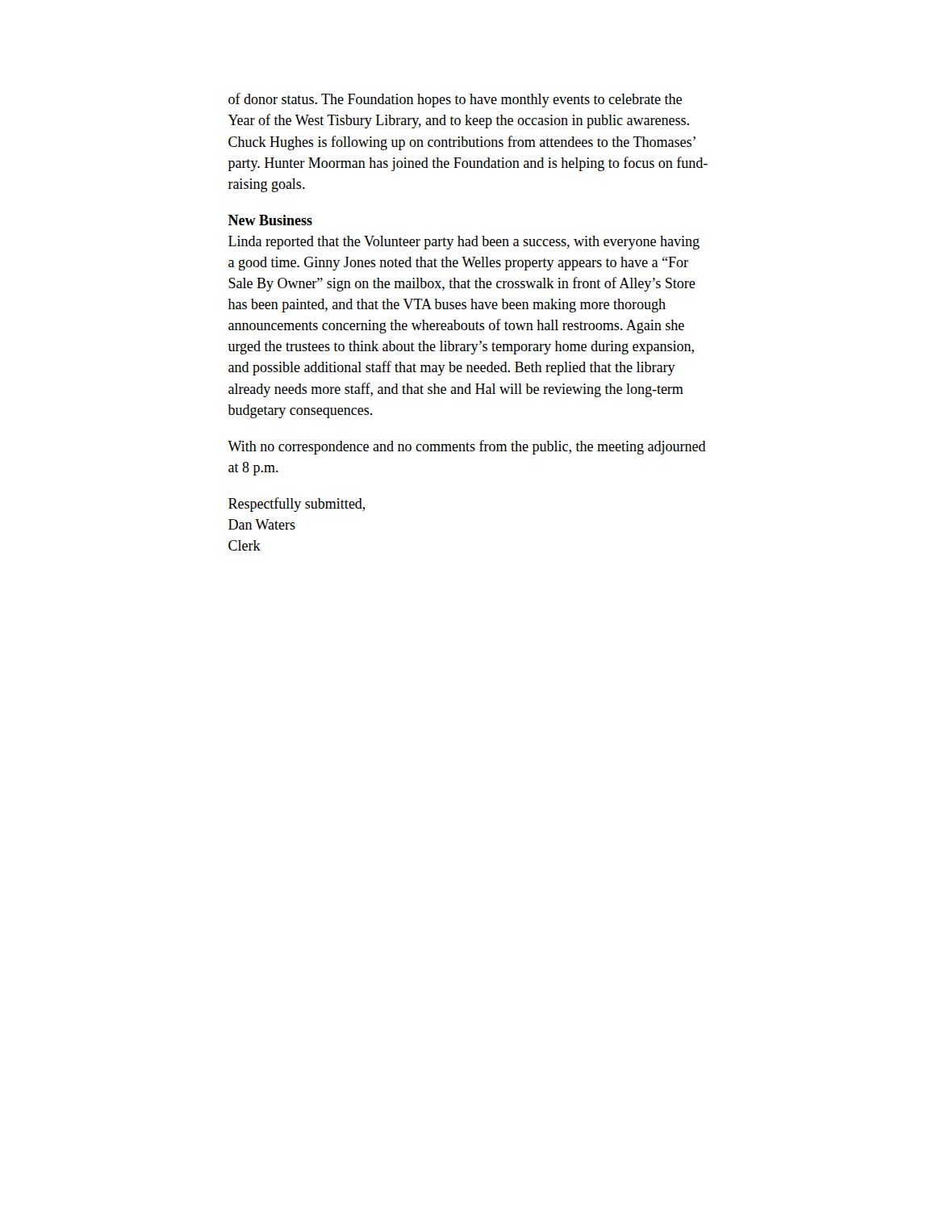of donor status. The Foundation hopes to have monthly events to celebrate the Year of the West Tisbury Library, and to keep the occasion in public awareness. Chuck Hughes is following up on contributions from attendees to the Thomases’ party. Hunter Moorman has joined the Foundation and is helping to focus on fund-raising goals.
New Business
Linda reported that the Volunteer party had been a success, with everyone having a good time. Ginny Jones noted that the Welles property appears to have a “For Sale By Owner” sign on the mailbox, that the crosswalk in front of Alley’s Store has been painted, and that the VTA buses have been making more thorough announcements concerning the whereabouts of town hall restrooms. Again she urged the trustees to think about the library’s temporary home during expansion, and possible additional staff that may be needed. Beth replied that the library already needs more staff, and that she and Hal will be reviewing the long-term budgetary consequences.
With no correspondence and no comments from the public, the meeting adjourned at 8 p.m.
Respectfully submitted,
Dan Waters
Clerk